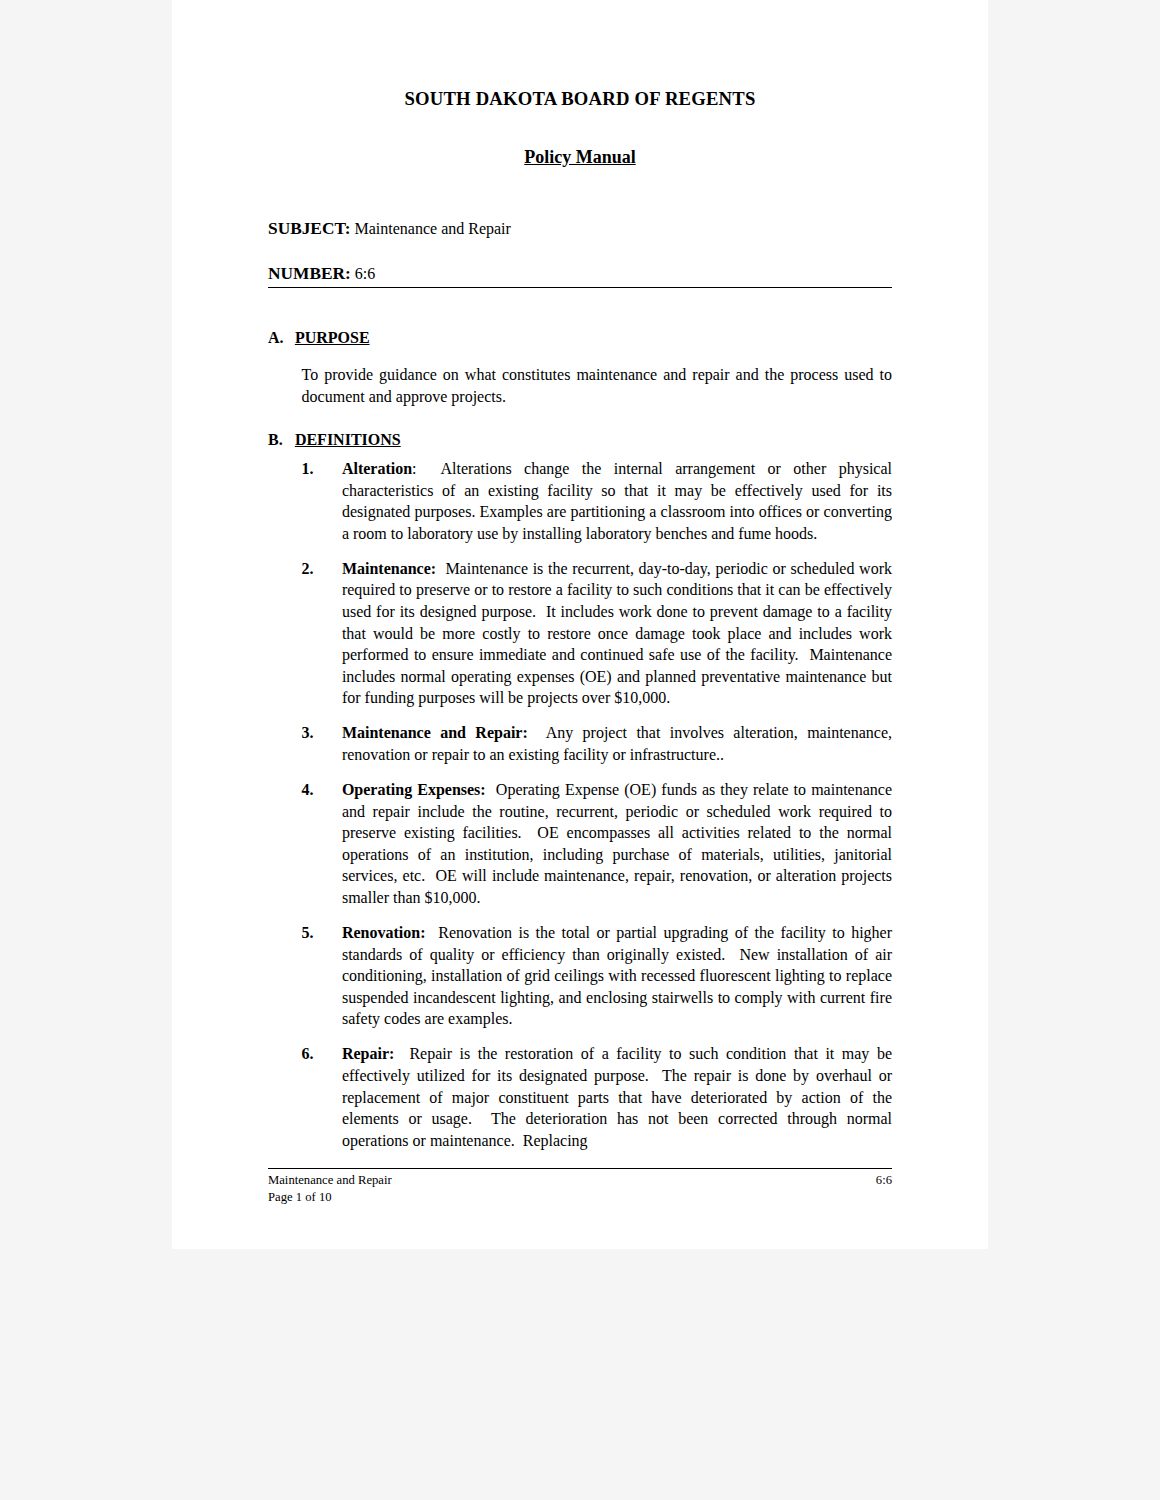SOUTH DAKOTA BOARD OF REGENTS
Policy Manual
SUBJECT: Maintenance and Repair
NUMBER: 6:6
A. PURPOSE
To provide guidance on what constitutes maintenance and repair and the process used to document and approve projects.
B. DEFINITIONS
1. Alteration: Alterations change the internal arrangement or other physical characteristics of an existing facility so that it may be effectively used for its designated purposes. Examples are partitioning a classroom into offices or converting a room to laboratory use by installing laboratory benches and fume hoods.
2. Maintenance: Maintenance is the recurrent, day-to-day, periodic or scheduled work required to preserve or to restore a facility to such conditions that it can be effectively used for its designed purpose. It includes work done to prevent damage to a facility that would be more costly to restore once damage took place and includes work performed to ensure immediate and continued safe use of the facility. Maintenance includes normal operating expenses (OE) and planned preventative maintenance but for funding purposes will be projects over $10,000.
3. Maintenance and Repair: Any project that involves alteration, maintenance, renovation or repair to an existing facility or infrastructure..
4. Operating Expenses: Operating Expense (OE) funds as they relate to maintenance and repair include the routine, recurrent, periodic or scheduled work required to preserve existing facilities. OE encompasses all activities related to the normal operations of an institution, including purchase of materials, utilities, janitorial services, etc. OE will include maintenance, repair, renovation, or alteration projects smaller than $10,000.
5. Renovation: Renovation is the total or partial upgrading of the facility to higher standards of quality or efficiency than originally existed. New installation of air conditioning, installation of grid ceilings with recessed fluorescent lighting to replace suspended incandescent lighting, and enclosing stairwells to comply with current fire safety codes are examples.
6. Repair: Repair is the restoration of a facility to such condition that it may be effectively utilized for its designated purpose. The repair is done by overhaul or replacement of major constituent parts that have deteriorated by action of the elements or usage. The deterioration has not been corrected through normal operations or maintenance. Replacing
Maintenance and Repair
Page 1 of 10
6:6